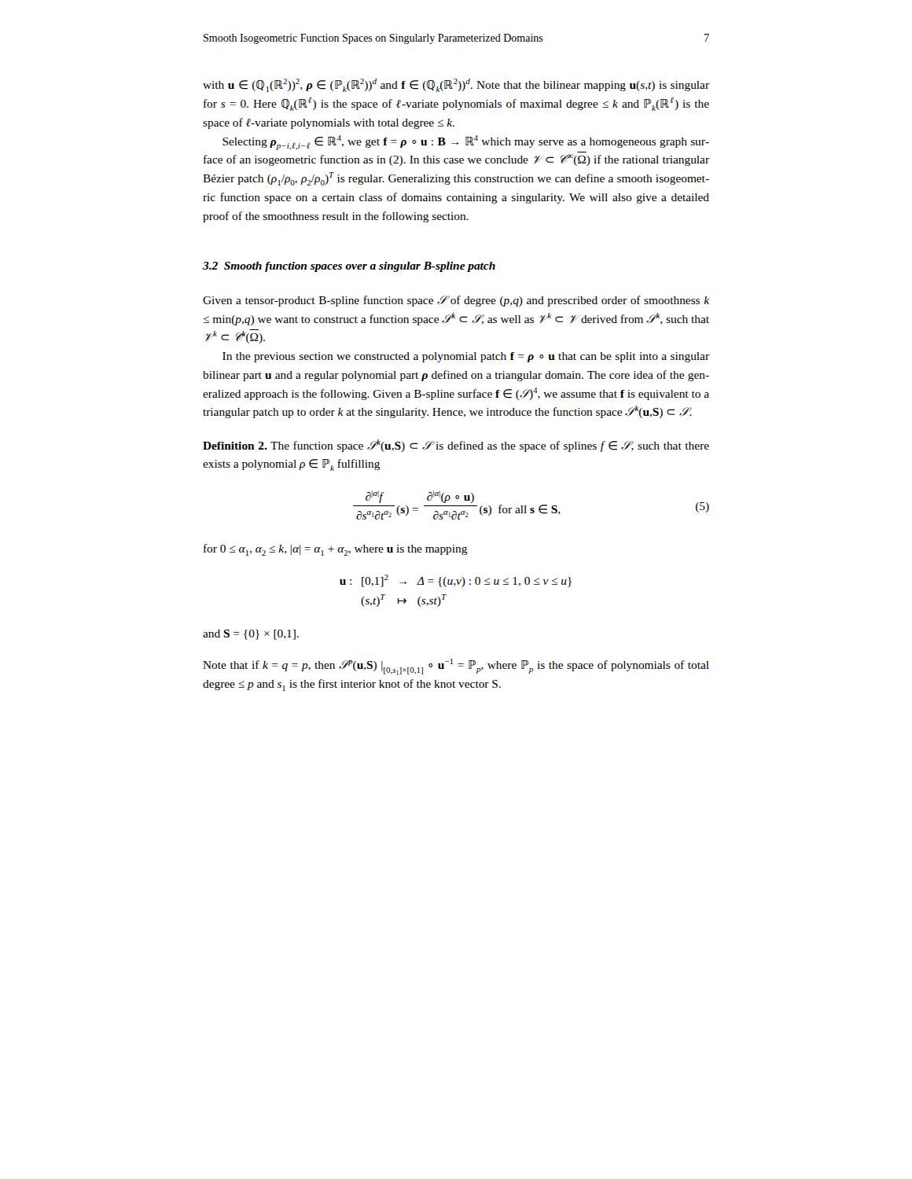Smooth Isogeometric Function Spaces on Singularly Parameterized Domains 7
with u ∈ (ℚ1(ℝ2))2, ρ ∈ (ℙk(ℝ2))d and f ∈ (ℚk(ℝ2))d. Note that the bilinear mapping u(s,t) is singular for s = 0. Here ℚk(ℝℓ) is the space of ℓ-variate polynomials of maximal degree ≤ k and ℙk(ℝℓ) is the space of ℓ-variate polynomials with total degree ≤ k.
Selecting ρp−i,ℓ,i−ℓ ∈ ℝ4, we get f = ρ ∘ u : B → ℝ4 which may serve as a homogeneous graph surface of an isogeometric function as in (2). In this case we conclude 𝒱 ⊂ 𝒞∞(Ω) if the rational triangular Bézier patch (ρ1/ρ0, ρ2/ρ0)T is regular. Generalizing this construction we can define a smooth isogeometric function space on a certain class of domains containing a singularity. We will also give a detailed proof of the smoothness result in the following section.
3.2 Smooth function spaces over a singular B-spline patch
Given a tensor-product B-spline function space 𝒮 of degree (p,q) and prescribed order of smoothness k ≤ min(p,q) we want to construct a function space 𝒮k ⊂ 𝒮, as well as 𝒱k ⊂ 𝒱 derived from 𝒮k, such that 𝒱k ⊂ 𝒞k(Ω).
In the previous section we constructed a polynomial patch f = ρ ∘ u that can be split into a singular bilinear part u and a regular polynomial part ρ defined on a triangular domain. The core idea of the generalized approach is the following. Given a B-spline surface f ∈ (𝒮)4, we assume that f is equivalent to a triangular patch up to order k at the singularity. Hence, we introduce the function space 𝒮k(u,S) ⊂ 𝒮.
Definition 2. The function space 𝒮k(u,S) ⊂ 𝒮 is defined as the space of splines f ∈ 𝒮, such that there exists a polynomial ρ ∈ ℙk fulfilling
∂|α|f ∂sα1∂tα2 (s) = ∂|α|(ρ ∘ u) ∂sα1∂tα2 (s) for all s ∈ S, (5)
for 0 ≤ α1, α2 ≤ k, |α| = α1 + α2, where u is the mapping
| u : | [0,1] 2 | → | Δ = {( u , v ) : 0 ≤ u ≤ 1, 0 ≤ v ≤ u } |
| | ( s , t ) T | ↦ | ( s , st ) T |
and S = {0} × [0,1].
Note that if k = q = p, then 𝒮p(u,S) |[0,s1]×[0,1] ∘ u−1 = ℙp, where ℙp is the space of polynomials of total degree ≤ p and s1 is the first interior knot of the knot vector S.